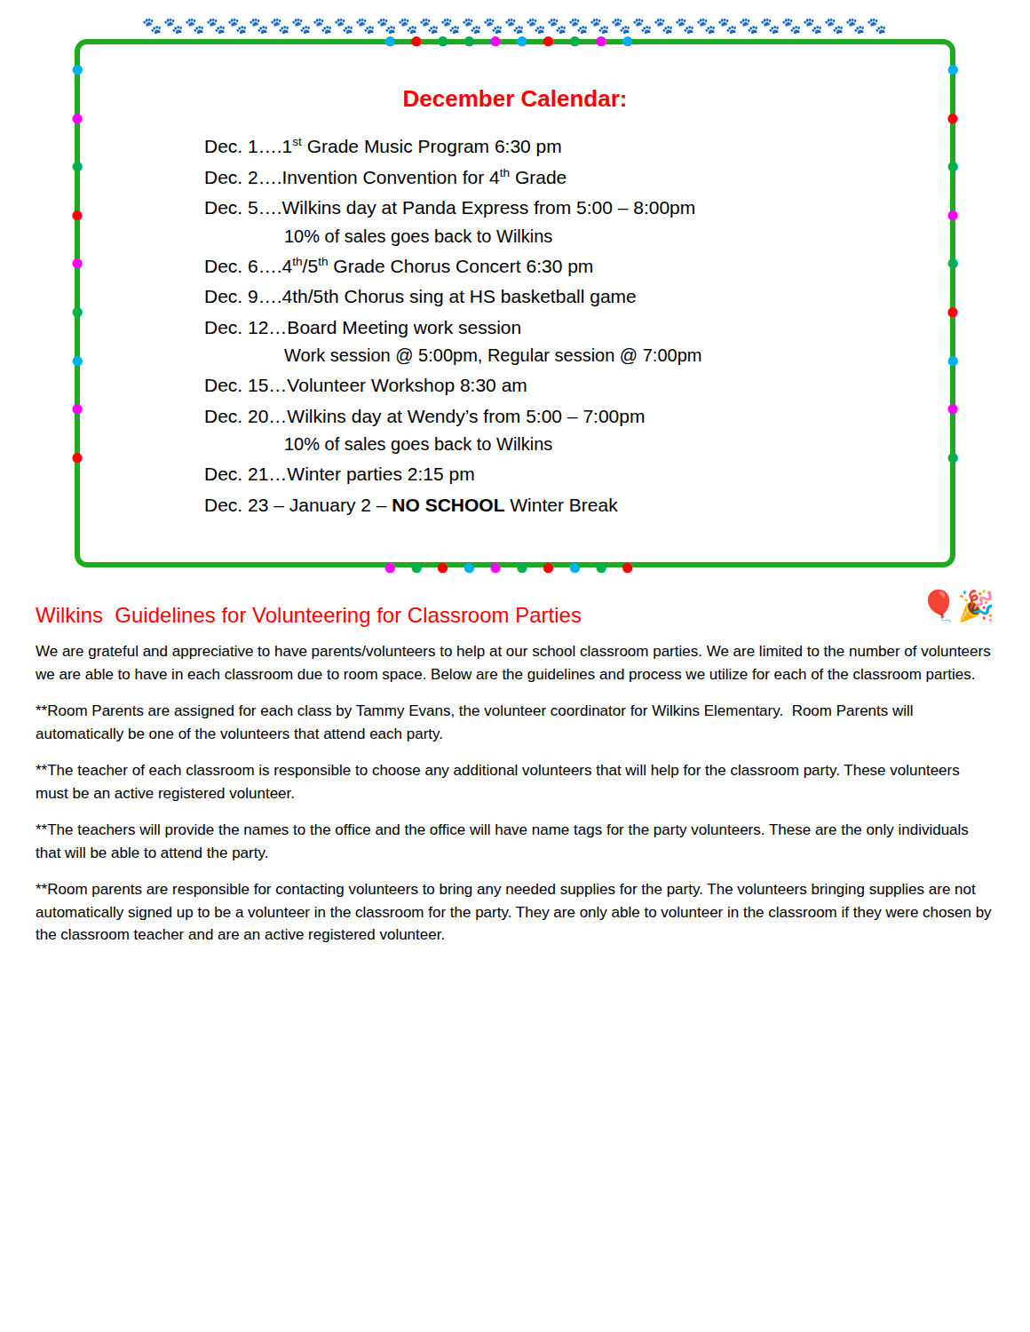🐾🐾🐾🐾🐾🐾🐾🐾🐾🐾🐾🐾🐾🐾🐾🐾🐾🐾🐾🐾🐾🐾🐾🐾🐾🐾🐾🐾🐾🐾🐾🐾🐾🐾🐾
●●●●●●●●●●
●●●●●●●●●●
●
●
●
●
●
●
●
●
●
●
●
●
●
●
●
●
●
●
December Calendar:
Dec. 1….1st Grade Music Program 6:30 pm
Dec. 2….Invention Convention for 4th Grade
Dec. 5….Wilkins day at Panda Express from 5:00 – 8:00pm 10% of sales goes back to Wilkins
Dec. 6….4th/5th Grade Chorus Concert 6:30 pm
Dec. 9….4th/5th Chorus sing at HS basketball game
Dec. 12…Board Meeting work session Work session @ 5:00pm, Regular session @ 7:00pm
Dec. 15…Volunteer Workshop 8:30 am
Dec. 20…Wilkins day at Wendy’s from 5:00 – 7:00pm 10% of sales goes back to Wilkins
Dec. 21…Winter parties 2:15 pm
Dec. 23 – January 2 – NO SCHOOL Winter Break
🎈🎉
Wilkins Guidelines for Volunteering for Classroom Parties
We are grateful and appreciative to have parents/volunteers to help at our school classroom parties. We are limited to the number of volunteers we are able to have in each classroom due to room space. Below are the guidelines and process we utilize for each of the classroom parties.
**Room Parents are assigned for each class by Tammy Evans, the volunteer coordinator for Wilkins Elementary. Room Parents will automatically be one of the volunteers that attend each party.
**The teacher of each classroom is responsible to choose any additional volunteers that will help for the classroom party. These volunteers must be an active registered volunteer.
**The teachers will provide the names to the office and the office will have name tags for the party volunteers. These are the only individuals that will be able to attend the party.
**Room parents are responsible for contacting volunteers to bring any needed supplies for the party. The volunteers bringing supplies are not automatically signed up to be a volunteer in the classroom for the party. They are only able to volunteer in the classroom if they were chosen by the classroom teacher and are an active registered volunteer.